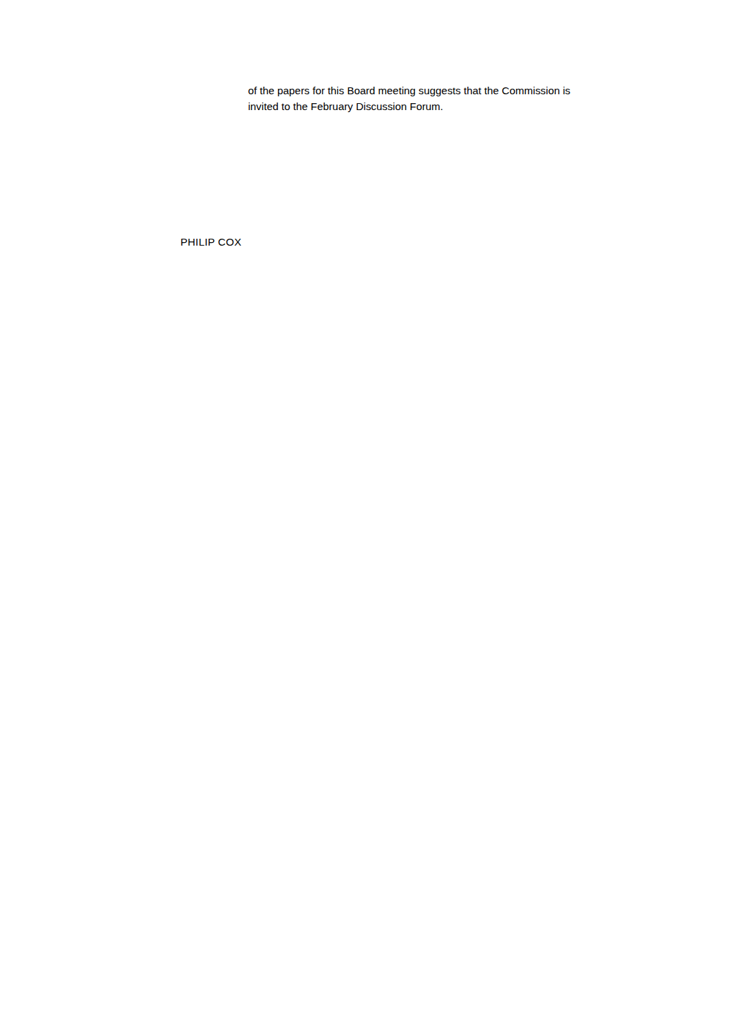of the papers for this Board meeting suggests that the Commission is invited to the February Discussion Forum.
PHILIP COX